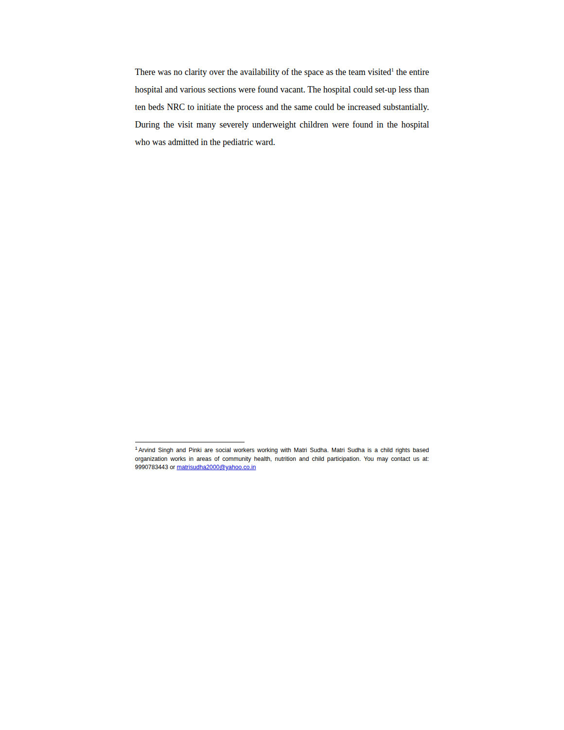There was no clarity over the availability of the space as the team visited1 the entire hospital and various sections were found vacant. The hospital could set-up less than ten beds NRC to initiate the process and the same could be increased substantially. During the visit many severely underweight children were found in the hospital who was admitted in the pediatric ward.
1 Arvind Singh and Pinki are social workers working with Matri Sudha. Matri Sudha is a child rights based organization works in areas of community health, nutrition and child participation. You may contact us at: 9990783443 or matrisudha2000@yahoo.co.in